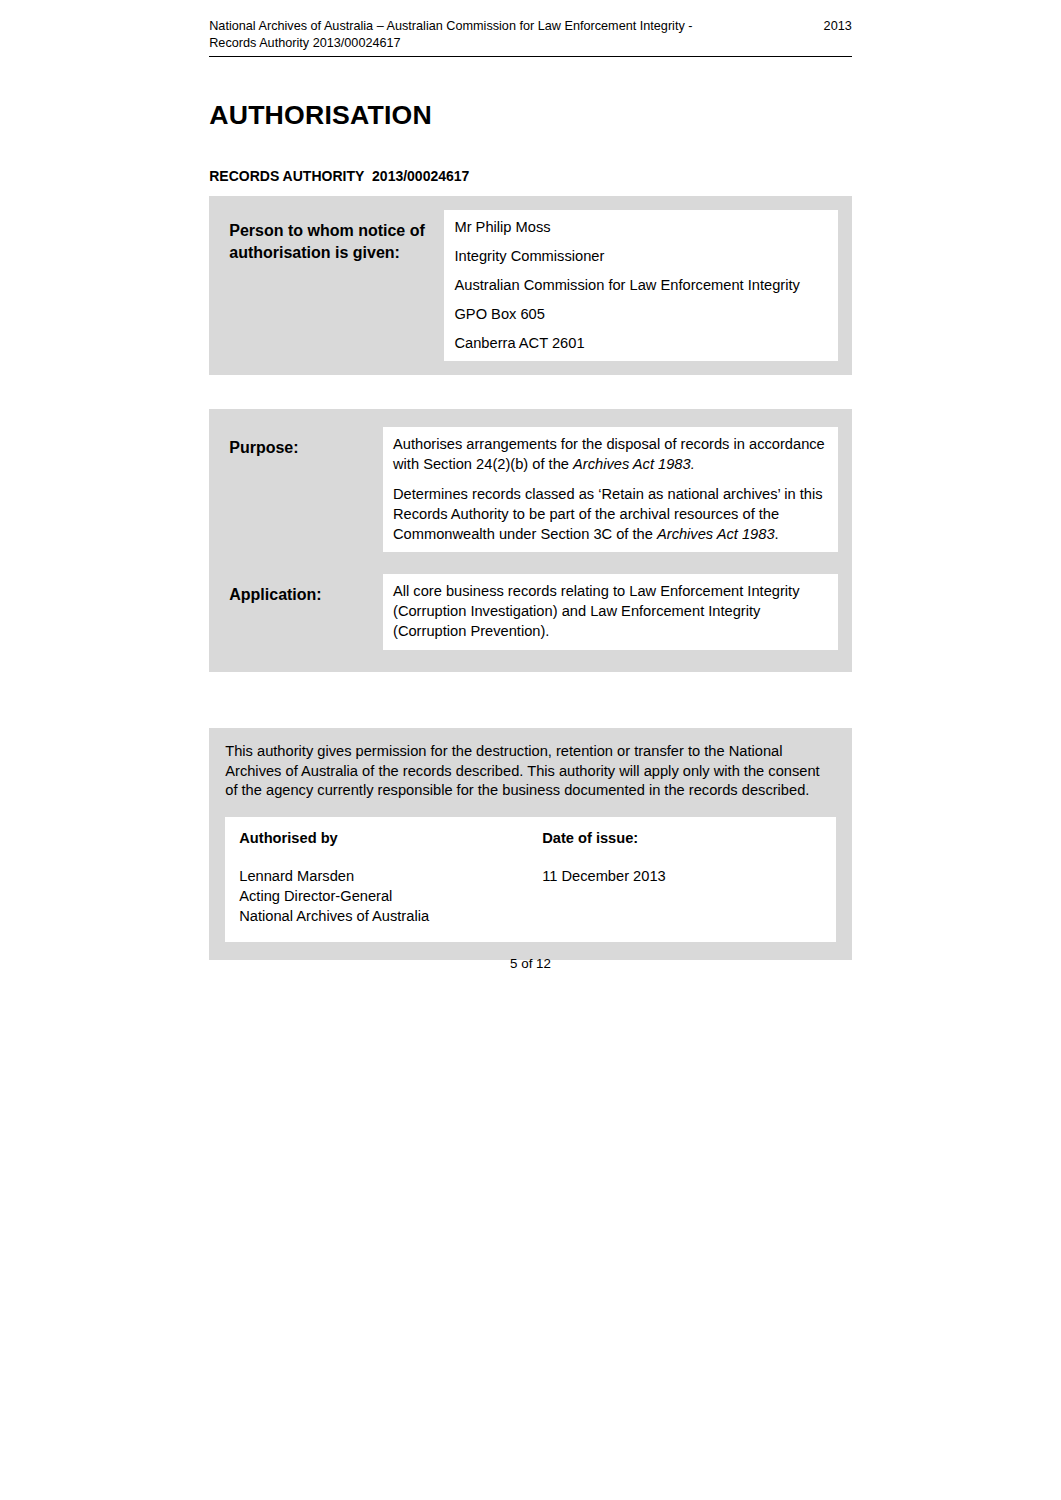National Archives of Australia – Australian Commission for Law Enforcement Integrity -
Records Authority 2013/00024617
2013
AUTHORISATION
RECORDS AUTHORITY 2013/00024617
Person to whom notice of
authorisation is given:
Mr Philip Moss
Integrity Commissioner
Australian Commission for Law Enforcement Integrity
GPO Box 605
Canberra ACT 2601
Purpose:
Authorises arrangements for the disposal of records in accordance with Section 24(2)(b) of the Archives Act 1983.
Determines records classed as ‘Retain as national archives’ in this Records Authority to be part of the archival resources of the Commonwealth under Section 3C of the Archives Act 1983.
Application:
All core business records relating to Law Enforcement Integrity (Corruption Investigation) and Law Enforcement Integrity (Corruption Prevention).
This authority gives permission for the destruction, retention or transfer to the National Archives of Australia of the records described. This authority will apply only with the consent of the agency currently responsible for the business documented in the records described.
Authorised by
Lennard Marsden
Acting Director-General
National Archives of Australia
Date of issue:
11 December 2013
5 of 12